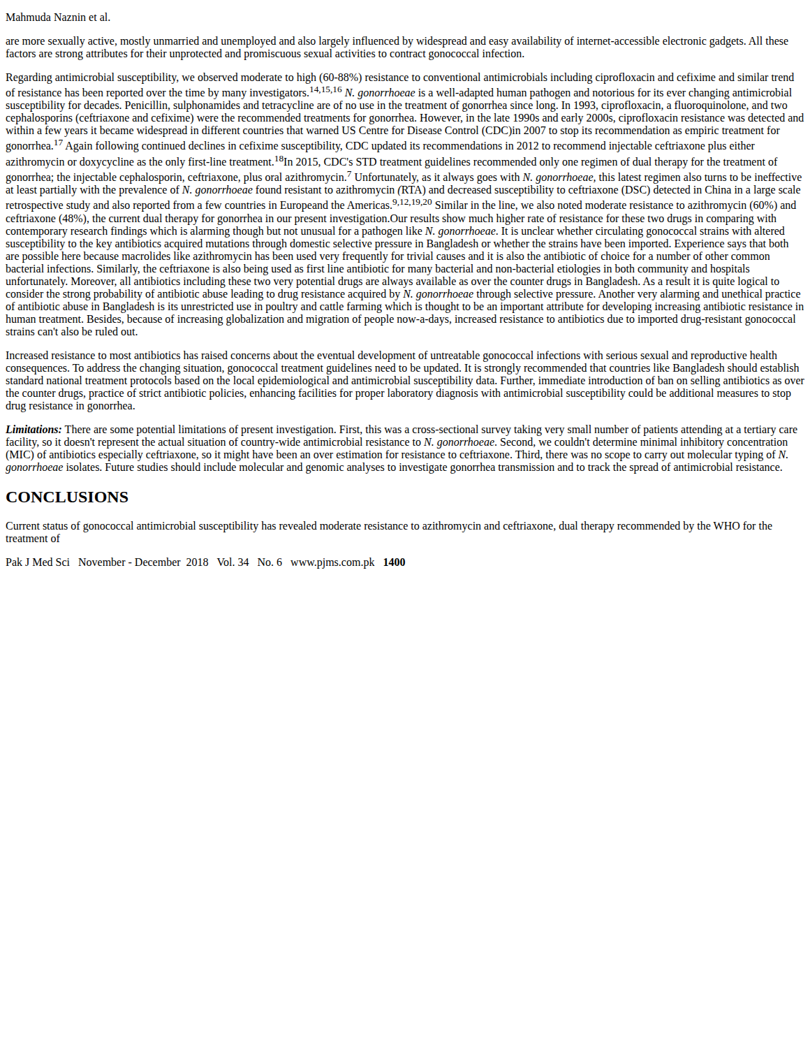Mahmuda Naznin et al.
are more sexually active, mostly unmarried and unemployed and also largely influenced by widespread and easy availability of internet-accessible electronic gadgets. All these factors are strong attributes for their unprotected and promiscuous sexual activities to contract gonococcal infection.
Regarding antimicrobial susceptibility, we observed moderate to high (60-88%) resistance to conventional antimicrobials including ciprofloxacin and cefixime and similar trend of resistance has been reported over the time by many investigators.14,15,16 N. gonorrhoeae is a well-adapted human pathogen and notorious for its ever changing antimicrobial susceptibility for decades. Penicillin, sulphonamides and tetracycline are of no use in the treatment of gonorrhea since long. In 1993, ciprofloxacin, a fluoroquinolone, and two cephalosporins (ceftriaxone and cefixime) were the recommended treatments for gonorrhea. However, in the late 1990s and early 2000s, ciprofloxacin resistance was detected and within a few years it became widespread in different countries that warned US Centre for Disease Control (CDC)in 2007 to stop its recommendation as empiric treatment for gonorrhea.17 Again following continued declines in cefixime susceptibility, CDC updated its recommendations in 2012 to recommend injectable ceftriaxone plus either azithromycin or doxycycline as the only first-line treatment.18In 2015, CDC's STD treatment guidelines recommended only one regimen of dual therapy for the treatment of gonorrhea; the injectable cephalosporin, ceftriaxone, plus oral azithromycin.7 Unfortunately, as it always goes with N. gonorrhoeae, this latest regimen also turns to be ineffective at least partially with the prevalence of N. gonorrhoeae found resistant to azithromycin (RTA) and decreased susceptibility to ceftriaxone (DSC) detected in China in a large scale retrospective study and also reported from a few countries in Europeand the Americas.9,12,19,20 Similar in the line, we also noted moderate resistance to azithromycin (60%) and ceftriaxone (48%), the current dual therapy for gonorrhea in our present investigation.Our results show much higher rate of resistance for these two drugs in comparing with contemporary research findings which is alarming though but not unusual for a pathogen like N. gonorrhoeae. It is unclear whether circulating gonococcal strains with altered susceptibility to the key antibiotics acquired mutations through domestic selective pressure in Bangladesh or whether the strains have been imported. Experience says that both are possible here because macrolides like azithromycin has been used very frequently for trivial causes and it is also the antibiotic of choice for a number of other common bacterial infections. Similarly, the ceftriaxone is also being used as first line antibiotic for many bacterial and non-bacterial etiologies in both community and hospitals unfortunately. Moreover, all antibiotics including these two very potential drugs are always available as over the counter drugs in Bangladesh. As a result it is quite logical to consider the strong probability of antibiotic abuse leading to drug resistance acquired by N. gonorrhoeae through selective pressure. Another very alarming and unethical practice of antibiotic abuse in Bangladesh is its unrestricted use in poultry and cattle farming which is thought to be an important attribute for developing increasing antibiotic resistance in human treatment. Besides, because of increasing globalization and migration of people now-a-days, increased resistance to antibiotics due to imported drug-resistant gonococcal strains can't also be ruled out.
Increased resistance to most antibiotics has raised concerns about the eventual development of untreatable gonococcal infections with serious sexual and reproductive health consequences. To address the changing situation, gonococcal treatment guidelines need to be updated. It is strongly recommended that countries like Bangladesh should establish standard national treatment protocols based on the local epidemiological and antimicrobial susceptibility data. Further, immediate introduction of ban on selling antibiotics as over the counter drugs, practice of strict antibiotic policies, enhancing facilities for proper laboratory diagnosis with antimicrobial susceptibility could be additional measures to stop drug resistance in gonorrhea.
Limitations: There are some potential limitations of present investigation. First, this was a cross-sectional survey taking very small number of patients attending at a tertiary care facility, so it doesn't represent the actual situation of country-wide antimicrobial resistance to N. gonorrhoeae. Second, we couldn't determine minimal inhibitory concentration (MIC) of antibiotics especially ceftriaxone, so it might have been an over estimation for resistance to ceftriaxone. Third, there was no scope to carry out molecular typing of N. gonorrhoeae isolates. Future studies should include molecular and genomic analyses to investigate gonorrhea transmission and to track the spread of antimicrobial resistance.
CONCLUSIONS
Current status of gonococcal antimicrobial susceptibility has revealed moderate resistance to azithromycin and ceftriaxone, dual therapy recommended by the WHO for the treatment of
Pak J Med Sci November - December 2018 Vol. 34 No. 6 www.pjms.com.pk 1400